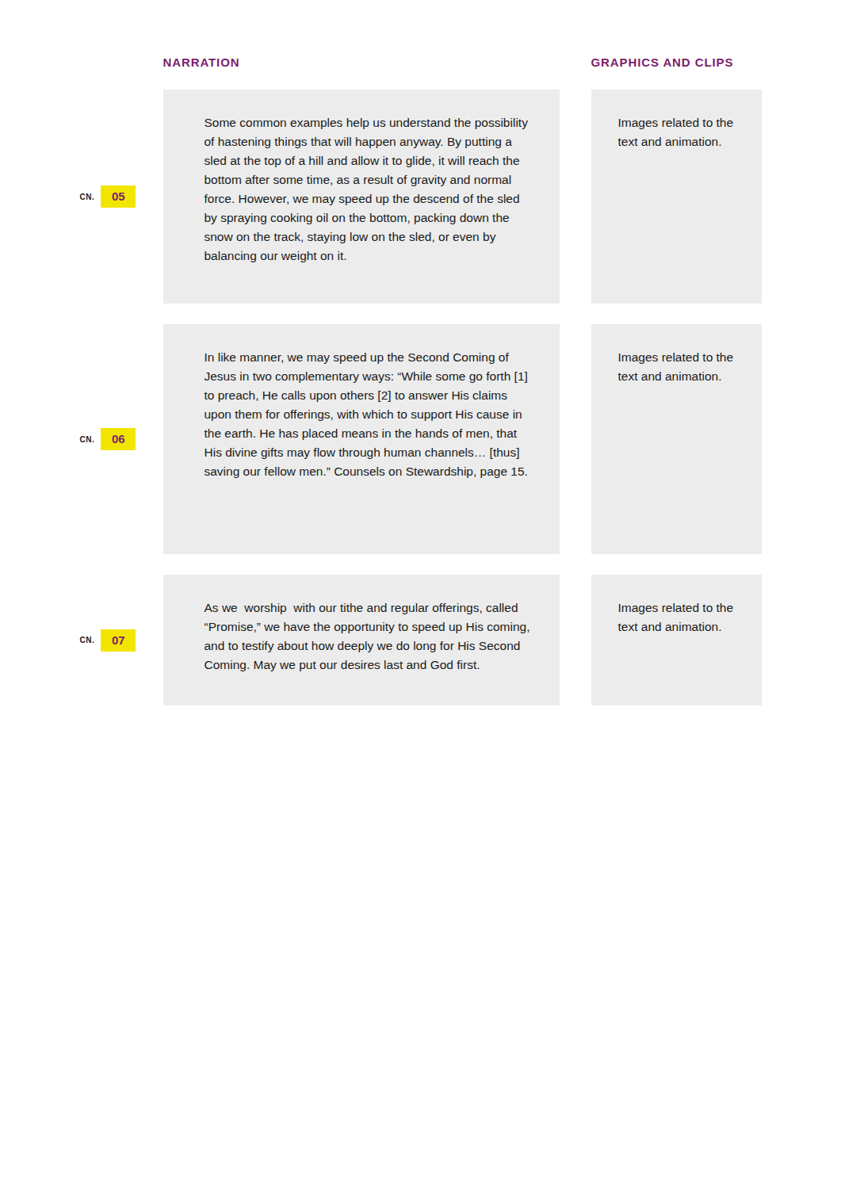Narration
Graphics and Clips
CN. 05
Some common examples help us understand the possibility of hastening things that will happen anyway. By putting a sled at the top of a hill and allow it to glide, it will reach the bottom after some time, as a result of gravity and normal force. However, we may speed up the descend of the sled by spraying cooking oil on the bottom, packing down the snow on the track, staying low on the sled, or even by balancing our weight on it.
Images related to the text and animation.
CN. 06
In like manner, we may speed up the Second Coming of Jesus in two complementary ways: “While some go forth [1] to preach, He calls upon others [2] to answer His claims upon them for offerings, with which to support His cause in the earth. He has placed means in the hands of men, that His divine gifts may flow through human channels… [thus] saving our fellow men.” Counsels on Stewardship, page 15.
Images related to the text and animation.
CN. 07
As we worship with our tithe and regular offerings, called “Promise,” we have the opportunity to speed up His coming, and to testify about how deeply we do long for His Second Coming. May we put our desires last and God first.
Images related to the text and animation.